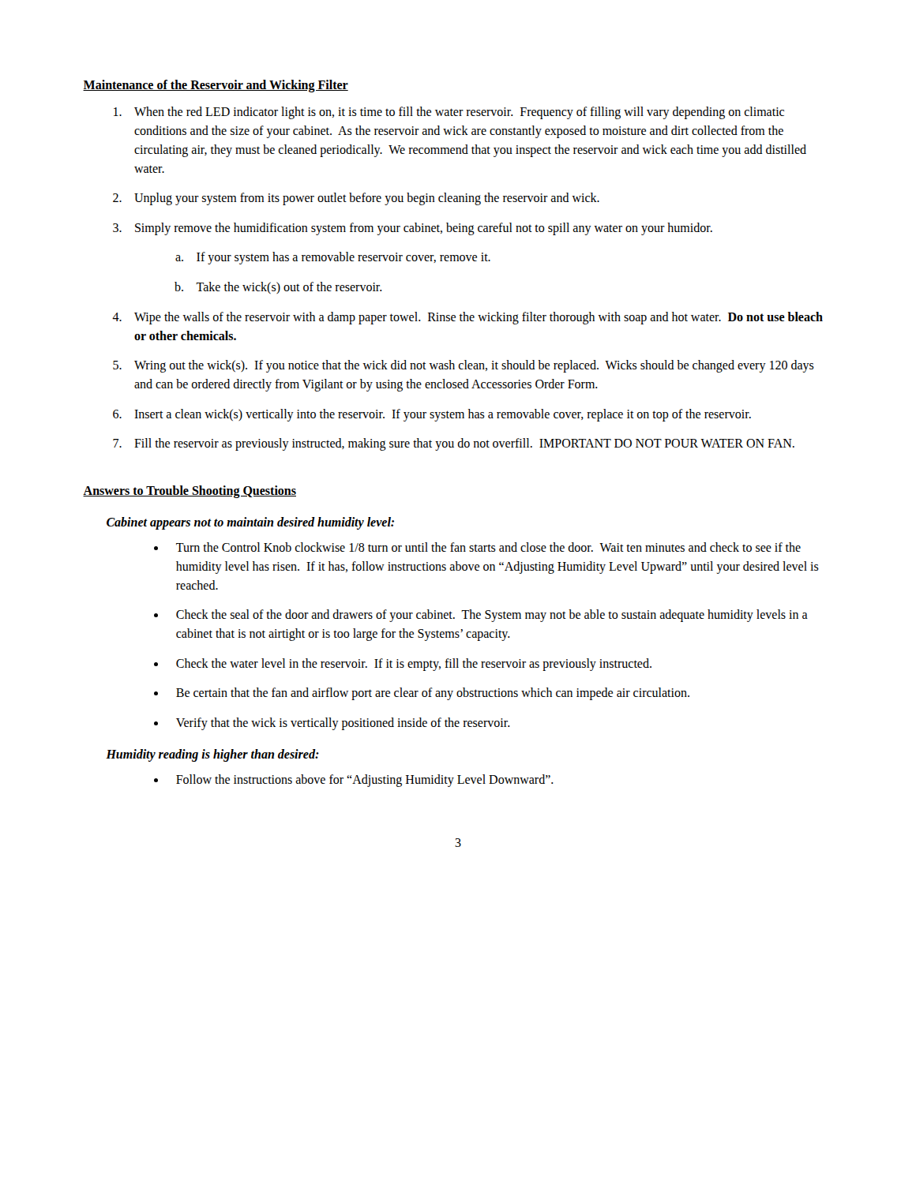Maintenance of the Reservoir and Wicking Filter
When the red LED indicator light is on, it is time to fill the water reservoir. Frequency of filling will vary depending on climatic conditions and the size of your cabinet. As the reservoir and wick are constantly exposed to moisture and dirt collected from the circulating air, they must be cleaned periodically. We recommend that you inspect the reservoir and wick each time you add distilled water.
Unplug your system from its power outlet before you begin cleaning the reservoir and wick.
Simply remove the humidification system from your cabinet, being careful not to spill any water on your humidor.
If your system has a removable reservoir cover, remove it.
Take the wick(s) out of the reservoir.
Wipe the walls of the reservoir with a damp paper towel. Rinse the wicking filter thorough with soap and hot water. Do not use bleach or other chemicals.
Wring out the wick(s). If you notice that the wick did not wash clean, it should be replaced. Wicks should be changed every 120 days and can be ordered directly from Vigilant or by using the enclosed Accessories Order Form.
Insert a clean wick(s) vertically into the reservoir. If your system has a removable cover, replace it on top of the reservoir.
Fill the reservoir as previously instructed, making sure that you do not overfill. IMPORTANT DO NOT POUR WATER ON FAN.
Answers to Trouble Shooting Questions
Cabinet appears not to maintain desired humidity level:
Turn the Control Knob clockwise 1/8 turn or until the fan starts and close the door. Wait ten minutes and check to see if the humidity level has risen. If it has, follow instructions above on “Adjusting Humidity Level Upward” until your desired level is reached.
Check the seal of the door and drawers of your cabinet. The System may not be able to sustain adequate humidity levels in a cabinet that is not airtight or is too large for the Systems’ capacity.
Check the water level in the reservoir. If it is empty, fill the reservoir as previously instructed.
Be certain that the fan and airflow port are clear of any obstructions which can impede air circulation.
Verify that the wick is vertically positioned inside of the reservoir.
Humidity reading is higher than desired:
Follow the instructions above for “Adjusting Humidity Level Downward”.
3